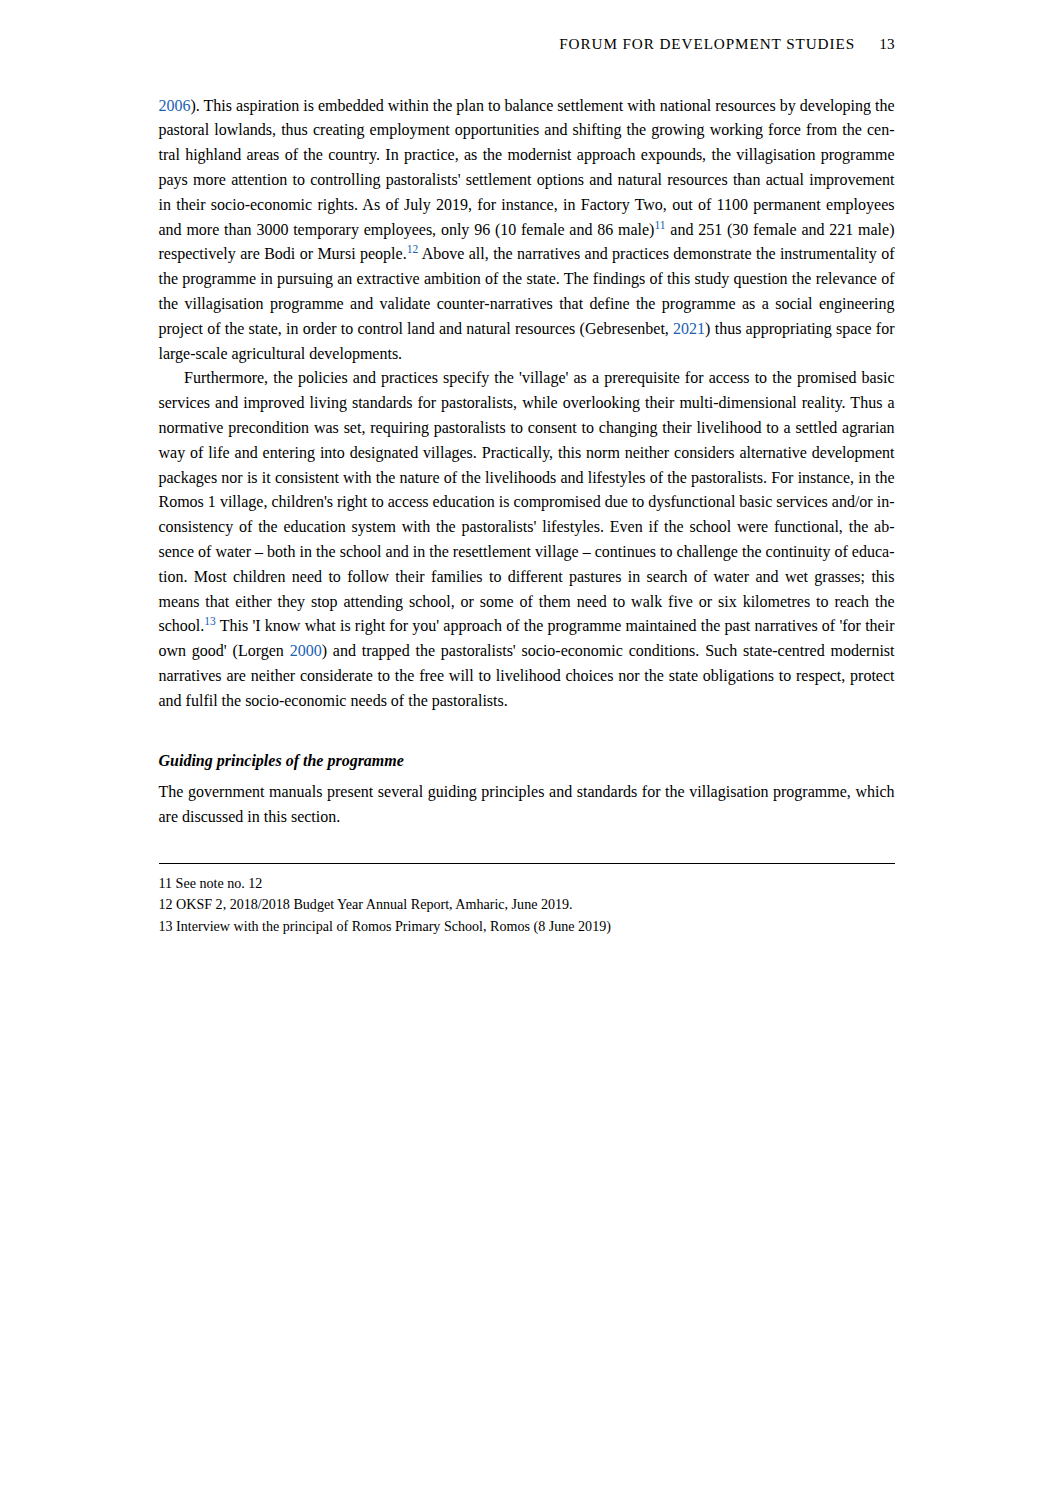FORUM FOR DEVELOPMENT STUDIES13
2006). This aspiration is embedded within the plan to balance settlement with national resources by developing the pastoral lowlands, thus creating employment opportunities and shifting the growing working force from the central highland areas of the country. In practice, as the modernist approach expounds, the villagisation programme pays more attention to controlling pastoralists' settlement options and natural resources than actual improvement in their socio-economic rights. As of July 2019, for instance, in Factory Two, out of 1100 permanent employees and more than 3000 temporary employees, only 96 (10 female and 86 male)11 and 251 (30 female and 221 male) respectively are Bodi or Mursi people.12 Above all, the narratives and practices demonstrate the instrumentality of the programme in pursuing an extractive ambition of the state. The findings of this study question the relevance of the villagisation programme and validate counter-narratives that define the programme as a social engineering project of the state, in order to control land and natural resources (Gebresenbet, 2021) thus appropriating space for large-scale agricultural developments.
Furthermore, the policies and practices specify the 'village' as a prerequisite for access to the promised basic services and improved living standards for pastoralists, while overlooking their multi-dimensional reality. Thus a normative precondition was set, requiring pastoralists to consent to changing their livelihood to a settled agrarian way of life and entering into designated villages. Practically, this norm neither considers alternative development packages nor is it consistent with the nature of the livelihoods and lifestyles of the pastoralists. For instance, in the Romos 1 village, children's right to access education is compromised due to dysfunctional basic services and/or inconsistency of the education system with the pastoralists' lifestyles. Even if the school were functional, the absence of water – both in the school and in the resettlement village – continues to challenge the continuity of education. Most children need to follow their families to different pastures in search of water and wet grasses; this means that either they stop attending school, or some of them need to walk five or six kilometres to reach the school.13 This 'I know what is right for you' approach of the programme maintained the past narratives of 'for their own good' (Lorgen 2000) and trapped the pastoralists' socio-economic conditions. Such state-centred modernist narratives are neither considerate to the free will to livelihood choices nor the state obligations to respect, protect and fulfil the socio-economic needs of the pastoralists.
Guiding principles of the programme
The government manuals present several guiding principles and standards for the villagisation programme, which are discussed in this section.
11 See note no. 12
12 OKSF 2, 2018/2018 Budget Year Annual Report, Amharic, June 2019.
13 Interview with the principal of Romos Primary School, Romos (8 June 2019)